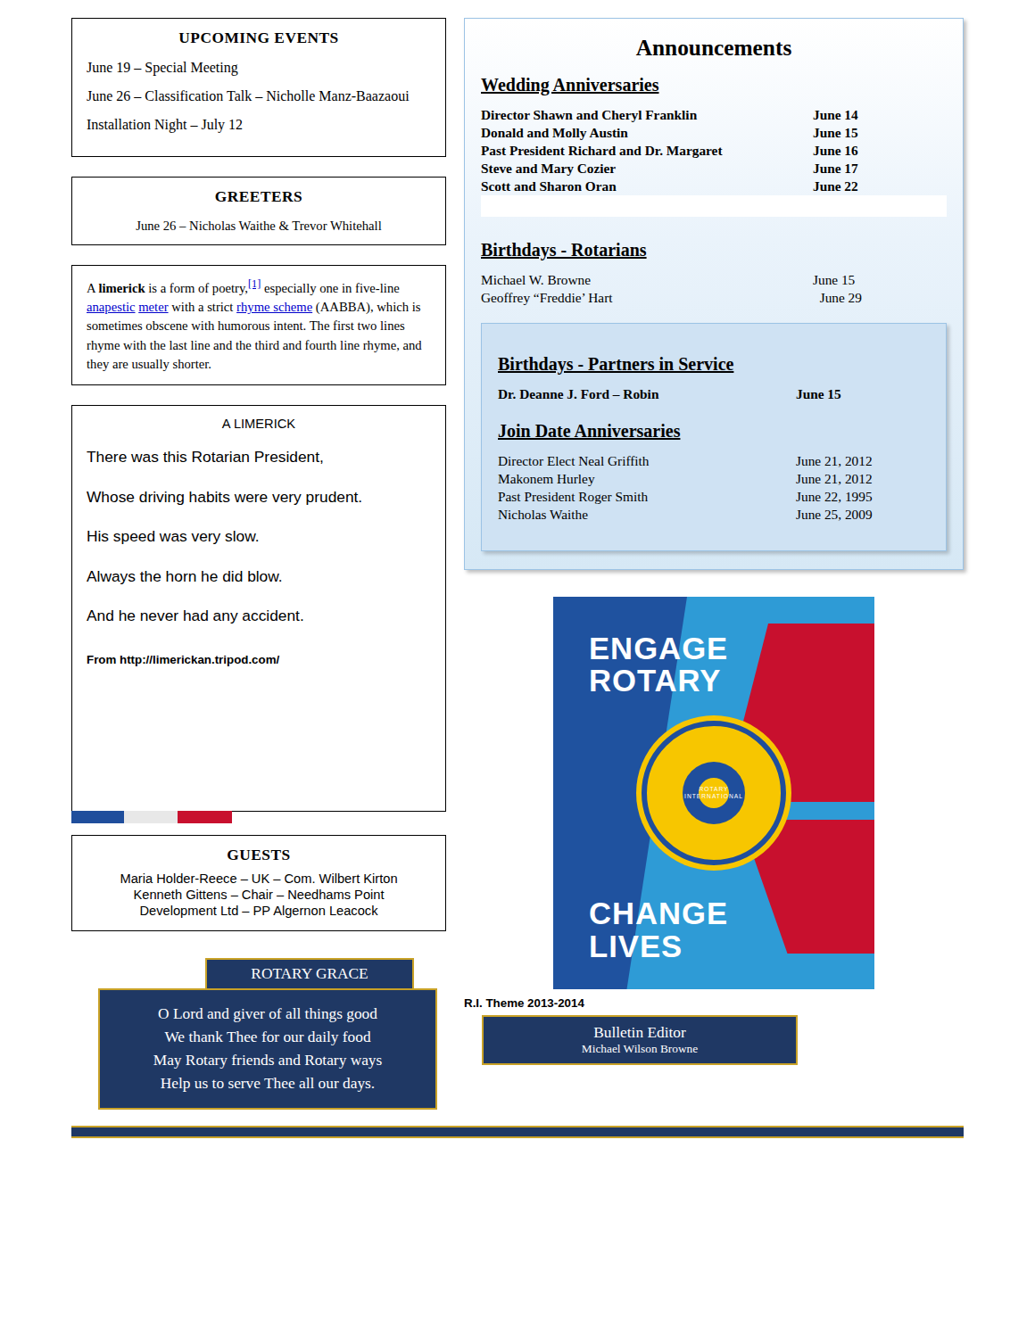UPCOMING EVENTS
June 19 – Special Meeting
June 26 – Classification Talk – Nicholle Manz-Baazaoui
Installation Night – July 12
GREETERS
June 26 – Nicholas Waithe & Trevor Whitehall
A limerick is a form of poetry,[1] especially one in five-line anapestic meter with a strict rhyme scheme (AABBA), which is sometimes obscene with humorous intent. The first two lines rhyme with the last line and the third and fourth line rhyme, and they are usually shorter.
A LIMERICK
There was this Rotarian President,
Whose driving habits were very prudent.
His speed was very slow.
Always the horn he did blow.
And he never had any accident.
From http://limerickan.tripod.com/
GUESTS
Maria Holder-Reece – UK – Com. Wilbert Kirton
Kenneth Gittens – Chair – Needhams Point
Development Ltd – PP Algernon Leacock
ROTARY GRACE
O Lord and giver of all things good
We thank Thee for our daily food
May Rotary friends and Rotary ways
Help us to serve Thee all our days.
Announcements
Wedding Anniversaries
| Director Shawn and Cheryl Franklin | June 14 |
| Donald and Molly Austin | June 15 |
| Past President Richard and Dr. Margaret | June 16 |
| Steve and Mary Cozier | June 17 |
| Scott and Sharon Oran | June 22 |
Birthdays - Rotarians
| Michael W. Browne | June 15 |
| Geoffrey “Freddie’ Hart | June 29 |
Birthdays - Partners in Service
| Dr. Deanne J. Ford – Robin | June 15 |
Join Date Anniversaries
| Director Elect Neal Griffith | June 21, 2012 |
| Makonem Hurley | June 21, 2012 |
| Past President Roger Smith | June 22, 1995 |
| Nicholas Waithe | June 25, 2009 |
ENGAGE
ROTARY
ROTARY
INTERNATIONAL
CHANGE
LIVES
R.I. Theme 2013-2014
Bulletin Editor
Michael Wilson Browne